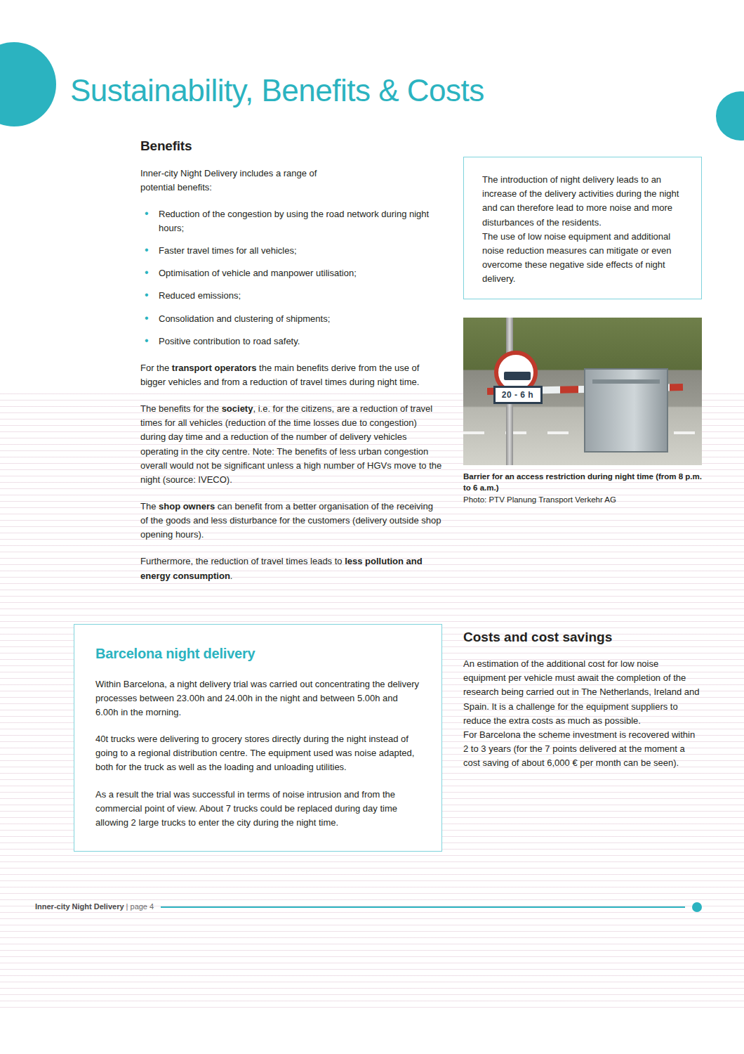Sustainability, Benefits & Costs
Benefits
Inner-city Night Delivery includes a range of
potential benefits:
Reduction of the congestion by using the road network during night hours;
Faster travel times for all vehicles;
Optimisation of vehicle and manpower utilisation;
Reduced emissions;
Consolidation and clustering of shipments;
Positive contribution to road safety.
For the transport operators the main benefits derive from the use of bigger vehicles and from a reduction of travel times during night time.
The benefits for the society, i.e. for the citizens, are a reduction of travel times for all vehicles (reduction of the time losses due to congestion) during day time and a reduction of the number of delivery vehicles operating in the city centre. Note: The benefits of less urban congestion overall would not be significant unless a high number of HGVs move to the night (source: IVECO).
The shop owners can benefit from a better organisation of the receiving of the goods and less disturbance for the customers (delivery outside shop opening hours).
Furthermore, the reduction of travel times leads to less pollution and energy consumption.
The introduction of night delivery leads to an increase of the delivery activities during the night and can therefore lead to more noise and more disturbances of the residents.
The use of low noise equipment and additional noise reduction measures can mitigate or even overcome these negative side effects of night delivery.
20 - 6 h
Barrier for an access restriction during night time (from 8 p.m. to 6 a.m.) Photo: PTV Planung Transport Verkehr AG
Barcelona night delivery
Within Barcelona, a night delivery trial was carried out concentrating the delivery processes between 23.00h and 24.00h in the night and between 5.00h and 6.00h in the morning.
40t trucks were delivering to grocery stores directly during the night instead of going to a regional distribution centre. The equipment used was noise adapted, both for the truck as well as the loading and unloading utilities.
As a result the trial was successful in terms of noise intrusion and from the commercial point of view. About 7 trucks could be replaced during day time allowing 2 large trucks to enter the city during the night time.
Costs and cost savings
An estimation of the additional cost for low noise equipment per vehicle must await the completion of the research being carried out in The Netherlands, Ireland and Spain. It is a challenge for the equipment suppliers to reduce the extra costs as much as possible.
For Barcelona the scheme investment is recovered within 2 to 3 years (for the 7 points delivered at the moment a cost saving of about 6,000 € per month can be seen).
Inner-city Night Delivery | page 4